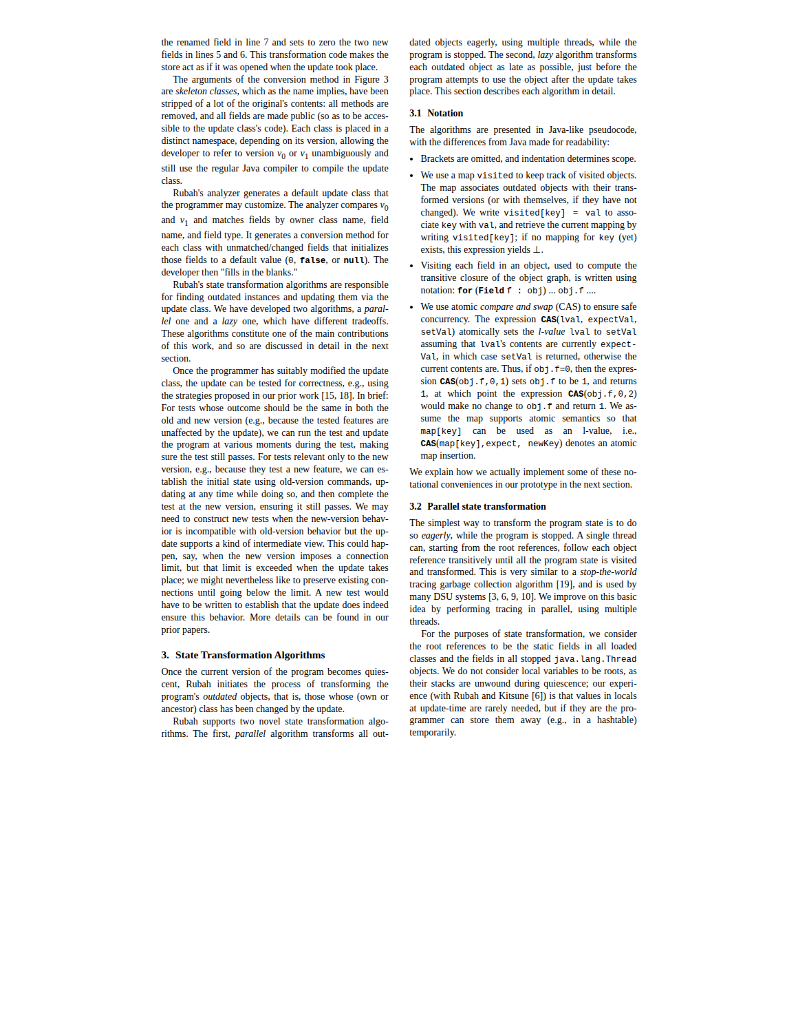the renamed field in line 7 and sets to zero the two new fields in lines 5 and 6. This transformation code makes the store act as if it was opened when the update took place.
The arguments of the conversion method in Figure 3 are skeleton classes, which as the name implies, have been stripped of a lot of the original's contents: all methods are removed, and all fields are made public (so as to be accessible to the update class's code). Each class is placed in a distinct namespace, depending on its version, allowing the developer to refer to version v0 or v1 unambiguously and still use the regular Java compiler to compile the update class.
Rubah's analyzer generates a default update class that the programmer may customize. The analyzer compares v0 and v1 and matches fields by owner class name, field name, and field type. It generates a conversion method for each class with unmatched/changed fields that initializes those fields to a default value (0, false, or null). The developer then "fills in the blanks."
Rubah's state transformation algorithms are responsible for finding outdated instances and updating them via the update class. We have developed two algorithms, a parallel one and a lazy one, which have different tradeoffs. These algorithms constitute one of the main contributions of this work, and so are discussed in detail in the next section.
Once the programmer has suitably modified the update class, the update can be tested for correctness, e.g., using the strategies proposed in our prior work [15, 18]. In brief: For tests whose outcome should be the same in both the old and new version (e.g., because the tested features are unaffected by the update), we can run the test and update the program at various moments during the test, making sure the test still passes. For tests relevant only to the new version, e.g., because they test a new feature, we can establish the initial state using old-version commands, updating at any time while doing so, and then complete the test at the new version, ensuring it still passes. We may need to construct new tests when the new-version behavior is incompatible with old-version behavior but the update supports a kind of intermediate view. This could happen, say, when the new version imposes a connection limit, but that limit is exceeded when the update takes place; we might nevertheless like to preserve existing connections until going below the limit. A new test would have to be written to establish that the update does indeed ensure this behavior. More details can be found in our prior papers.
3. State Transformation Algorithms
Once the current version of the program becomes quiescent, Rubah initiates the process of transforming the program's outdated objects, that is, those whose (own or ancestor) class has been changed by the update.
Rubah supports two novel state transformation algorithms. The first, parallel algorithm transforms all outdated objects eagerly, using multiple threads, while the program is stopped. The second, lazy algorithm transforms each outdated object as late as possible, just before the program attempts to use the object after the update takes place. This section describes each algorithm in detail.
3.1 Notation
The algorithms are presented in Java-like pseudocode, with the differences from Java made for readability:
Brackets are omitted, and indentation determines scope.
We use a map visited to keep track of visited objects. The map associates outdated objects with their transformed versions (or with themselves, if they have not changed). We write visited[key] = val to associate key with val, and retrieve the current mapping by writing visited[key]; if no mapping for key (yet) exists, this expression yields ⊥.
Visiting each field in an object, used to compute the transitive closure of the object graph, is written using notation: for (Field f : obj) ... obj.f ....
We use atomic compare and swap (CAS) to ensure safe concurrency. The expression CAS(lval, expectVal, setVal) atomically sets the l-value lval to setVal assuming that lval's contents are currently expectVal, in which case setVal is returned, otherwise the current contents are. Thus, if obj.f=0, then the expression CAS(obj.f,0,1) sets obj.f to be 1, and returns 1, at which point the expression CAS(obj.f,0,2) would make no change to obj.f and return 1. We assume the map supports atomic semantics so that map[key] can be used as an l-value, i.e., CAS(map[key],expect, newKey) denotes an atomic map insertion.
We explain how we actually implement some of these notational conveniences in our prototype in the next section.
3.2 Parallel state transformation
The simplest way to transform the program state is to do so eagerly, while the program is stopped. A single thread can, starting from the root references, follow each object reference transitively until all the program state is visited and transformed. This is very similar to a stop-the-world tracing garbage collection algorithm [19], and is used by many DSU systems [3, 6, 9, 10]. We improve on this basic idea by performing tracing in parallel, using multiple threads.
For the purposes of state transformation, we consider the root references to be the static fields in all loaded classes and the fields in all stopped java.lang.Thread objects. We do not consider local variables to be roots, as their stacks are unwound during quiescence; our experience (with Rubah and Kitsune [6]) is that values in locals at update-time are rarely needed, but if they are the programmer can store them away (e.g., in a hashtable) temporarily.